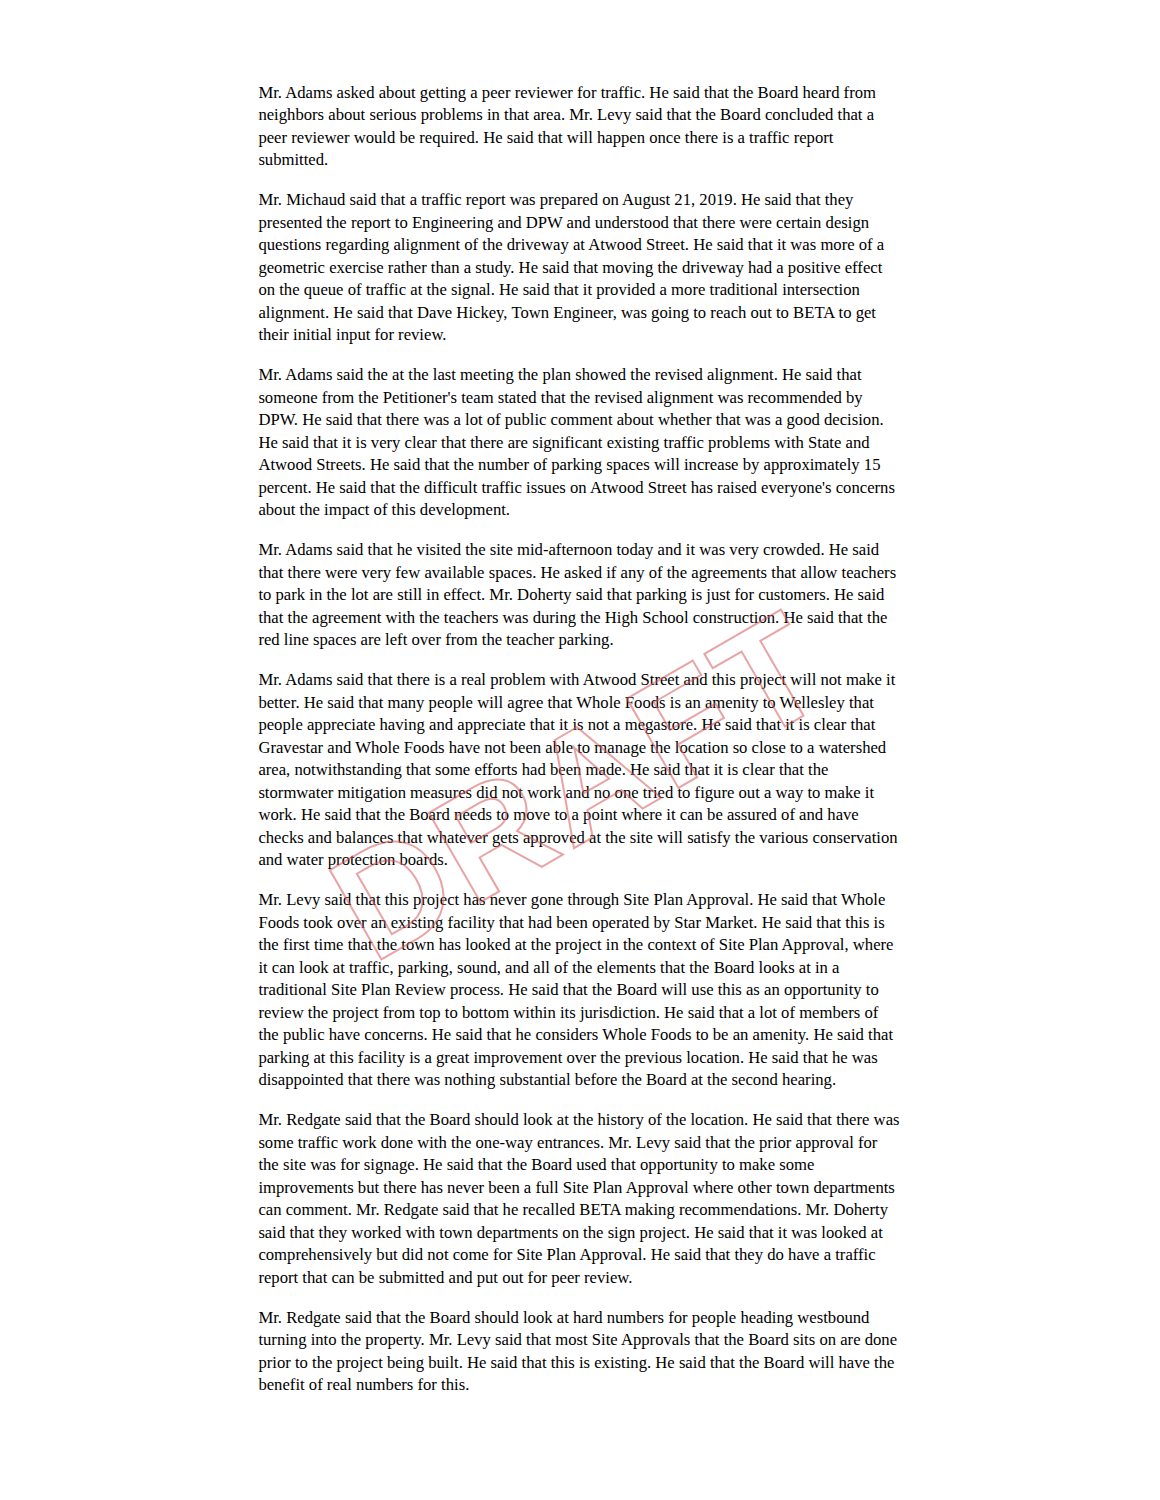DRAFT
Mr. Adams asked about getting a peer reviewer for traffic. He said that the Board heard from neighbors about serious problems in that area. Mr. Levy said that the Board concluded that a peer reviewer would be required. He said that will happen once there is a traffic report submitted.
Mr. Michaud said that a traffic report was prepared on August 21, 2019. He said that they presented the report to Engineering and DPW and understood that there were certain design questions regarding alignment of the driveway at Atwood Street. He said that it was more of a geometric exercise rather than a study. He said that moving the driveway had a positive effect on the queue of traffic at the signal. He said that it provided a more traditional intersection alignment. He said that Dave Hickey, Town Engineer, was going to reach out to BETA to get their initial input for review.
Mr. Adams said the at the last meeting the plan showed the revised alignment. He said that someone from the Petitioner's team stated that the revised alignment was recommended by DPW. He said that there was a lot of public comment about whether that was a good decision. He said that it is very clear that there are significant existing traffic problems with State and Atwood Streets. He said that the number of parking spaces will increase by approximately 15 percent. He said that the difficult traffic issues on Atwood Street has raised everyone's concerns about the impact of this development.
Mr. Adams said that he visited the site mid-afternoon today and it was very crowded. He said that there were very few available spaces. He asked if any of the agreements that allow teachers to park in the lot are still in effect. Mr. Doherty said that parking is just for customers. He said that the agreement with the teachers was during the High School construction. He said that the red line spaces are left over from the teacher parking.
Mr. Adams said that there is a real problem with Atwood Street and this project will not make it better. He said that many people will agree that Whole Foods is an amenity to Wellesley that people appreciate having and appreciate that it is not a megastore. He said that it is clear that Gravestar and Whole Foods have not been able to manage the location so close to a watershed area, notwithstanding that some efforts had been made. He said that it is clear that the stormwater mitigation measures did not work and no one tried to figure out a way to make it work. He said that the Board needs to move to a point where it can be assured of and have checks and balances that whatever gets approved at the site will satisfy the various conservation and water protection boards.
Mr. Levy said that this project has never gone through Site Plan Approval. He said that Whole Foods took over an existing facility that had been operated by Star Market. He said that this is the first time that the town has looked at the project in the context of Site Plan Approval, where it can look at traffic, parking, sound, and all of the elements that the Board looks at in a traditional Site Plan Review process. He said that the Board will use this as an opportunity to review the project from top to bottom within its jurisdiction. He said that a lot of members of the public have concerns. He said that he considers Whole Foods to be an amenity. He said that parking at this facility is a great improvement over the previous location. He said that he was disappointed that there was nothing substantial before the Board at the second hearing.
Mr. Redgate said that the Board should look at the history of the location. He said that there was some traffic work done with the one-way entrances. Mr. Levy said that the prior approval for the site was for signage. He said that the Board used that opportunity to make some improvements but there has never been a full Site Plan Approval where other town departments can comment. Mr. Redgate said that he recalled BETA making recommendations. Mr. Doherty said that they worked with town departments on the sign project. He said that it was looked at comprehensively but did not come for Site Plan Approval. He said that they do have a traffic report that can be submitted and put out for peer review.
Mr. Redgate said that the Board should look at hard numbers for people heading westbound turning into the property. Mr. Levy said that most Site Approvals that the Board sits on are done prior to the project being built. He said that this is existing. He said that the Board will have the benefit of real numbers for this.